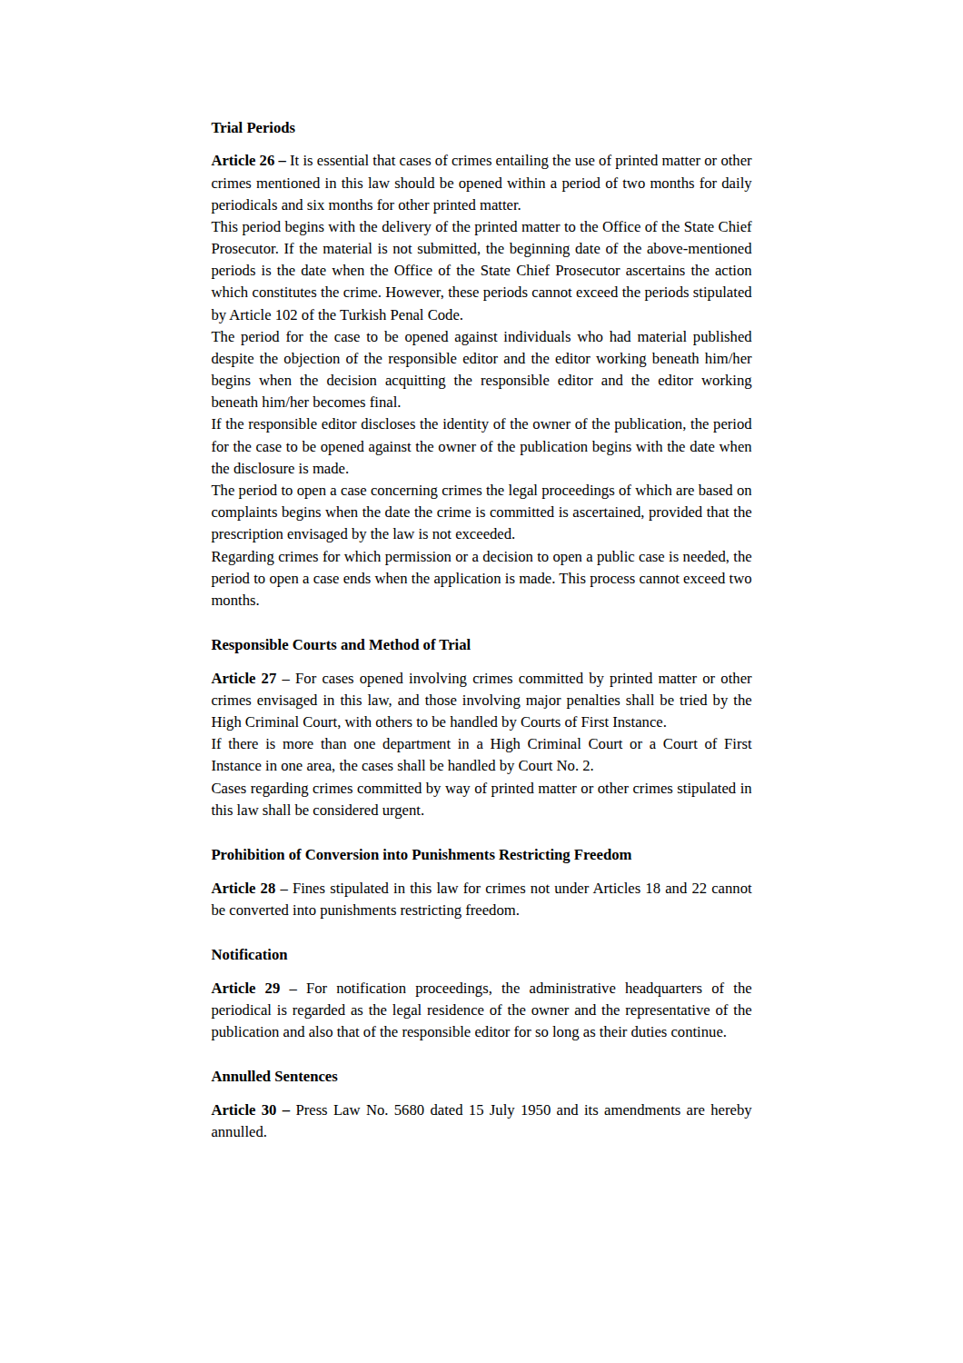Trial Periods
Article 26 – It is essential that cases of crimes entailing the use of printed matter or other crimes mentioned in this law should be opened within a period of two months for daily periodicals and six months for other printed matter.
This period begins with the delivery of the printed matter to the Office of the State Chief Prosecutor. If the material is not submitted, the beginning date of the above-mentioned periods is the date when the Office of the State Chief Prosecutor ascertains the action which constitutes the crime. However, these periods cannot exceed the periods stipulated by Article 102 of the Turkish Penal Code.
The period for the case to be opened against individuals who had material published despite the objection of the responsible editor and the editor working beneath him/her begins when the decision acquitting the responsible editor and the editor working beneath him/her becomes final.
If the responsible editor discloses the identity of the owner of the publication, the period for the case to be opened against the owner of the publication begins with the date when the disclosure is made.
The period to open a case concerning crimes the legal proceedings of which are based on complaints begins when the date the crime is committed is ascertained, provided that the prescription envisaged by the law is not exceeded.
Regarding crimes for which permission or a decision to open a public case is needed, the period to open a case ends when the application is made. This process cannot exceed two months.
Responsible Courts and Method of Trial
Article 27 – For cases opened involving crimes committed by printed matter or other crimes envisaged in this law, and those involving major penalties shall be tried by the High Criminal Court, with others to be handled by Courts of First Instance.
If there is more than one department in a High Criminal Court or a Court of First Instance in one area, the cases shall be handled by Court No. 2.
Cases regarding crimes committed by way of printed matter or other crimes stipulated in this law shall be considered urgent.
Prohibition of Conversion into Punishments Restricting Freedom
Article 28 – Fines stipulated in this law for crimes not under Articles 18 and 22 cannot be converted into punishments restricting freedom.
Notification
Article 29 – For notification proceedings, the administrative headquarters of the periodical is regarded as the legal residence of the owner and the representative of the publication and also that of the responsible editor for so long as their duties continue.
Annulled Sentences
Article 30 – Press Law No. 5680 dated 15 July 1950 and its amendments are hereby annulled.